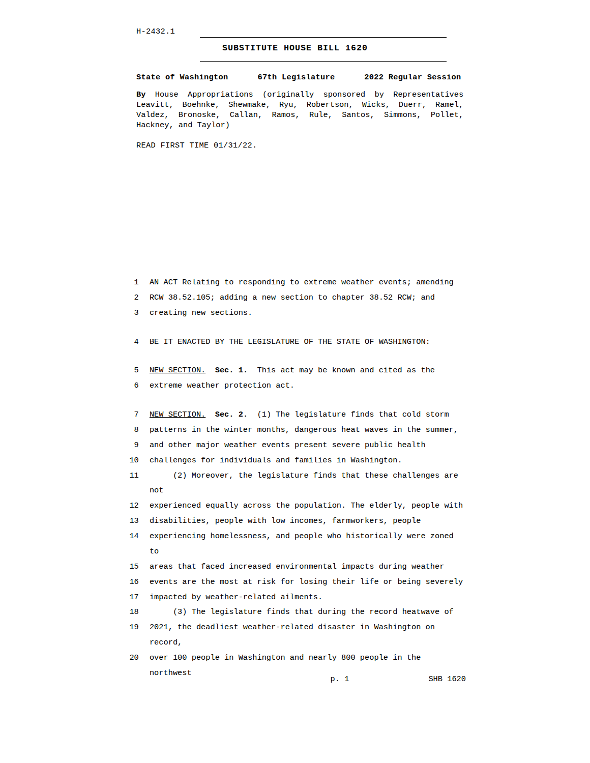H-2432.1
SUBSTITUTE HOUSE BILL 1620
State of Washington 67th Legislature 2022 Regular Session
By House Appropriations (originally sponsored by Representatives Leavitt, Boehnke, Shewmake, Ryu, Robertson, Wicks, Duerr, Ramel, Valdez, Bronoske, Callan, Ramos, Rule, Santos, Simmons, Pollet, Hackney, and Taylor)
READ FIRST TIME 01/31/22.
1
AN ACT Relating to responding to extreme weather events; amending
2
RCW 38.52.105; adding a new section to chapter 38.52 RCW; and
3
creating new sections.
4
BE IT ENACTED BY THE LEGISLATURE OF THE STATE OF WASHINGTON:
5
NEW SECTION. Sec. 1. This act may be known and cited as the
6
extreme weather protection act.
7
NEW SECTION. Sec. 2. (1) The legislature finds that cold storm
8
patterns in the winter months, dangerous heat waves in the summer,
9
and other major weather events present severe public health
10
challenges for individuals and families in Washington.
11
(2) Moreover, the legislature finds that these challenges are not
12
experienced equally across the population. The elderly, people with
13
disabilities, people with low incomes, farmworkers, people
14
experiencing homelessness, and people who historically were zoned to
15
areas that faced increased environmental impacts during weather
16
events are the most at risk for losing their life or being severely
17
impacted by weather-related ailments.
18
(3) The legislature finds that during the record heatwave of
19
2021, the deadliest weather-related disaster in Washington on record,
20
over 100 people in Washington and nearly 800 people in the northwest
p. 1 SHB 1620